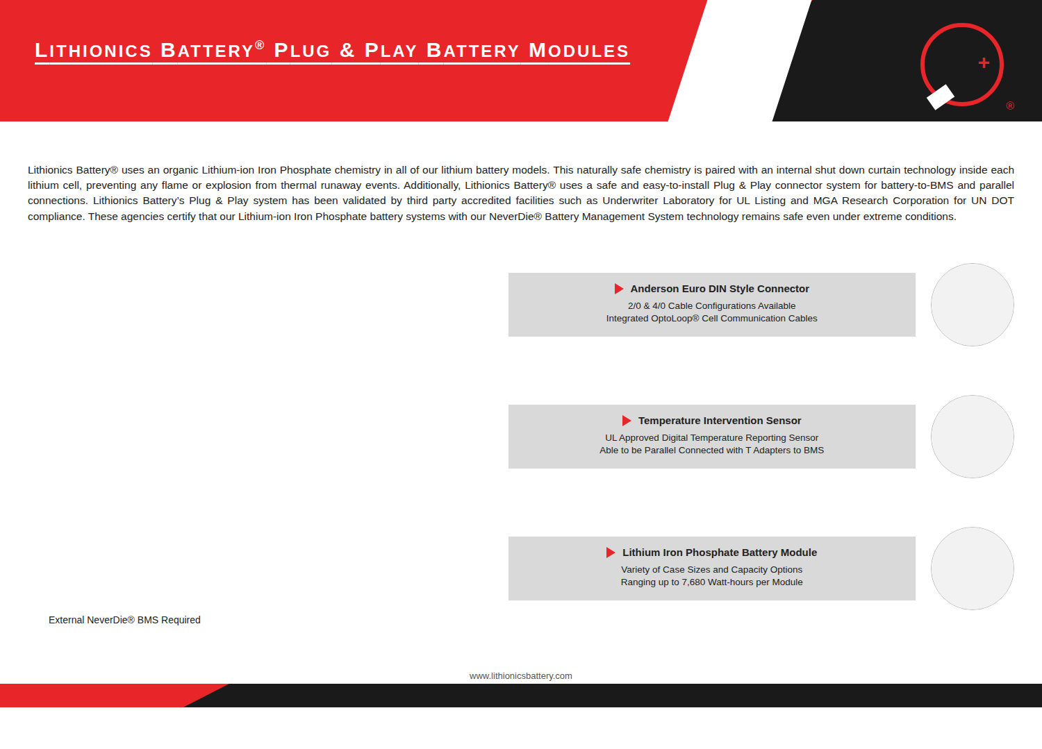LITHIONICS BATTERY® PLUG & PLAY BATTERY MODULES
Li3 +
®
Lithionics Battery® uses an organic Lithium-ion Iron Phosphate chemistry in all of our lithium battery models. This naturally safe chemistry is paired with an internal shut down curtain technology inside each lithium cell, preventing any flame or explosion from thermal runaway events. Additionally, Lithionics Battery® uses a safe and easy-to-install Plug & Play connector system for battery-to-BMS and parallel connections. Lithionics Battery’s Plug & Play system has been validated by third party accredited facilities such as Underwriter Laboratory for UL Listing and MGA Research Corporation for UN DOT compliance. These agencies certify that our Lithium-ion Iron Phosphate battery systems with our NeverDie® Battery Management System technology remains safe even under extreme conditions.
External NeverDie® BMS Required
Anderson Euro DIN Style Connector
2/0 & 4/0 Cable Configurations Available
Integrated OptoLoop® Cell Communication Cables
Temperature Intervention Sensor
UL Approved Digital Temperature Reporting Sensor
Able to be Parallel Connected with T Adapters to BMS
Lithium Iron Phosphate Battery Module
Variety of Case Sizes and Capacity Options
Ranging up to 7,680 Watt-hours per Module
www.lithionicsbattery.com